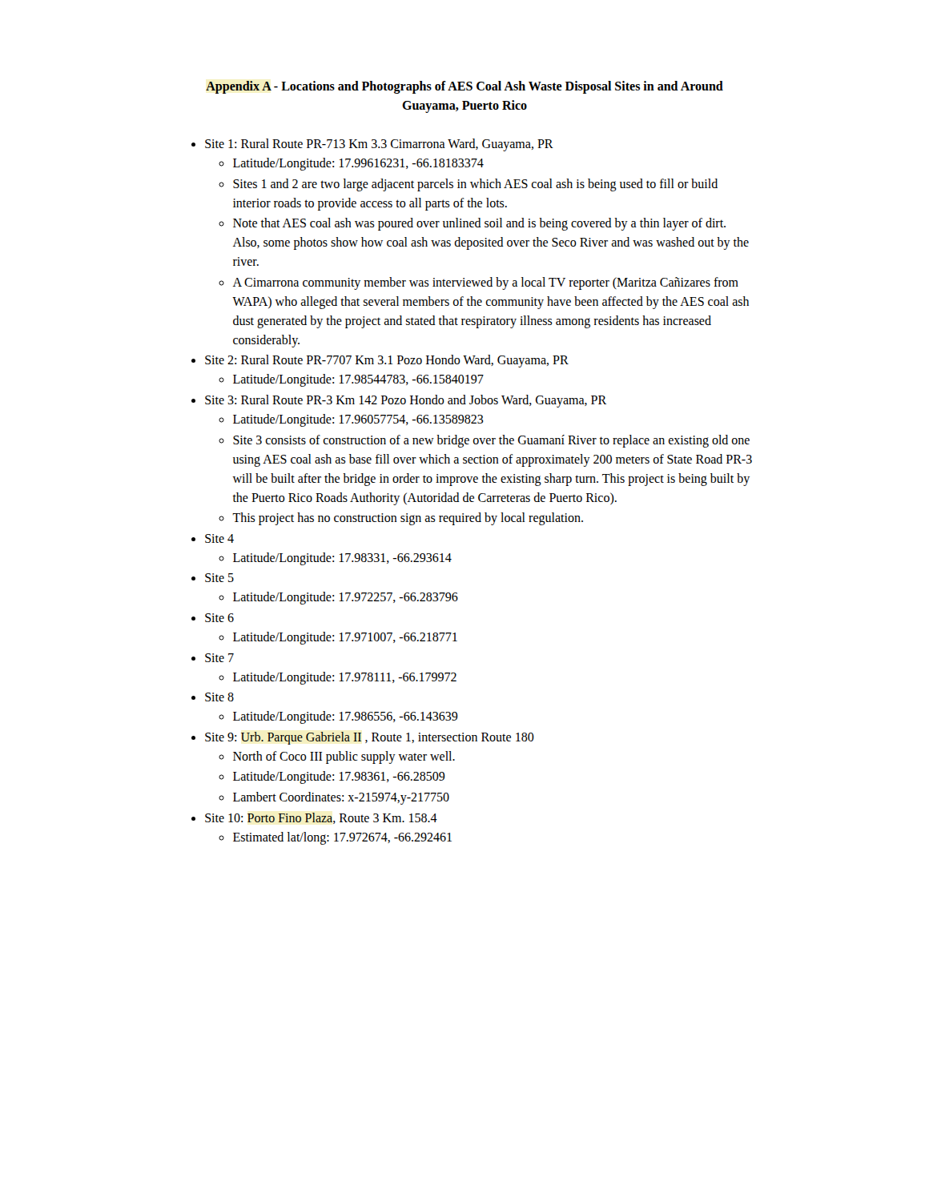Appendix A - Locations and Photographs of AES Coal Ash Waste Disposal Sites in and Around Guayama, Puerto Rico
Site 1: Rural Route PR-713 Km 3.3 Cimarrona Ward, Guayama, PR
Latitude/Longitude: 17.99616231, -66.18183374
Sites 1 and 2 are two large adjacent parcels in which AES coal ash is being used to fill or build interior roads to provide access to all parts of the lots.
Note that AES coal ash was poured over unlined soil and is being covered by a thin layer of dirt. Also, some photos show how coal ash was deposited over the Seco River and was washed out by the river.
A Cimarrona community member was interviewed by a local TV reporter (Maritza Cañizares from WAPA) who alleged that several members of the community have been affected by the AES coal ash dust generated by the project and stated that respiratory illness among residents has increased considerably.
Site 2: Rural Route PR-7707 Km 3.1 Pozo Hondo Ward, Guayama, PR
Latitude/Longitude: 17.98544783, -66.15840197
Site 3: Rural Route PR-3 Km 142 Pozo Hondo and Jobos Ward, Guayama, PR
Latitude/Longitude: 17.96057754, -66.13589823
Site 3 consists of construction of a new bridge over the Guamaní River to replace an existing old one using AES coal ash as base fill over which a section of approximately 200 meters of State Road PR-3 will be built after the bridge in order to improve the existing sharp turn. This project is being built by the Puerto Rico Roads Authority (Autoridad de Carreteras de Puerto Rico).
This project has no construction sign as required by local regulation.
Site 4
Latitude/Longitude: 17.98331, -66.293614
Site 5
Latitude/Longitude: 17.972257, -66.283796
Site 6
Latitude/Longitude: 17.971007, -66.218771
Site 7
Latitude/Longitude: 17.978111, -66.179972
Site 8
Latitude/Longitude: 17.986556, -66.143639
Site 9: Urb. Parque Gabriela II , Route 1, intersection Route 180
North of Coco III public supply water well.
Latitude/Longitude: 17.98361, -66.28509
Lambert Coordinates: x-215974,y-217750
Site 10: Porto Fino Plaza, Route 3 Km. 158.4
Estimated lat/long: 17.972674, -66.292461